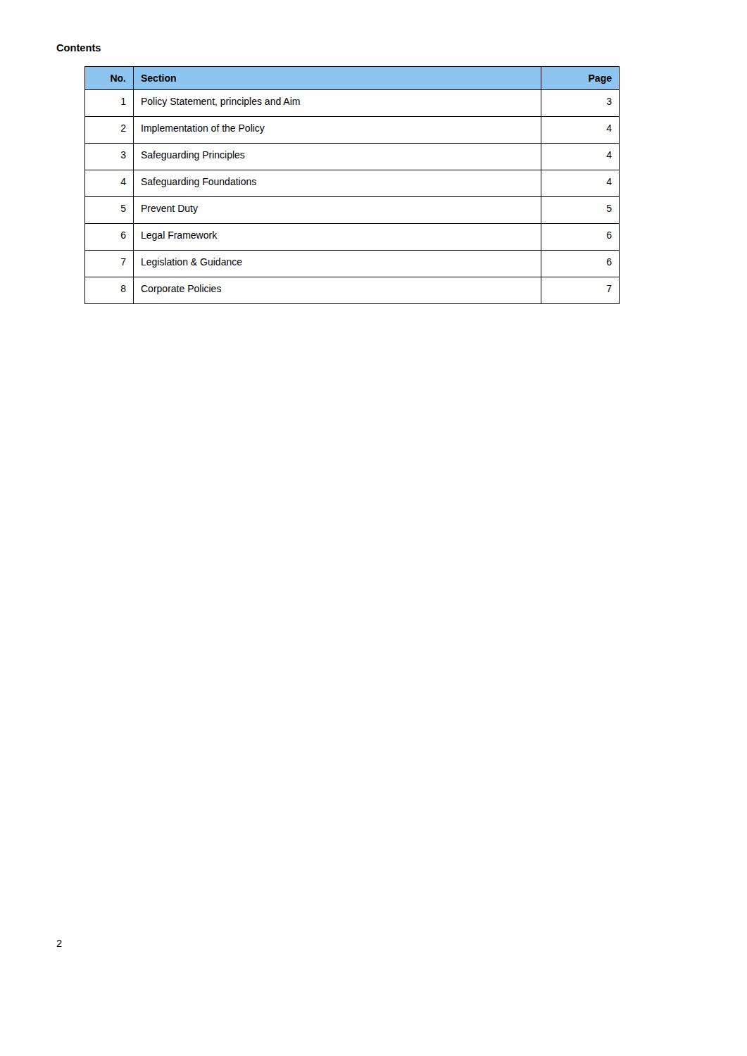Contents
| No. | Section | Page |
| --- | --- | --- |
| 1 | Policy Statement, principles and Aim | 3 |
| 2 | Implementation of the Policy | 4 |
| 3 | Safeguarding Principles | 4 |
| 4 | Safeguarding Foundations | 4 |
| 5 | Prevent Duty | 5 |
| 6 | Legal Framework | 6 |
| 7 | Legislation & Guidance | 6 |
| 8 | Corporate Policies | 7 |
2